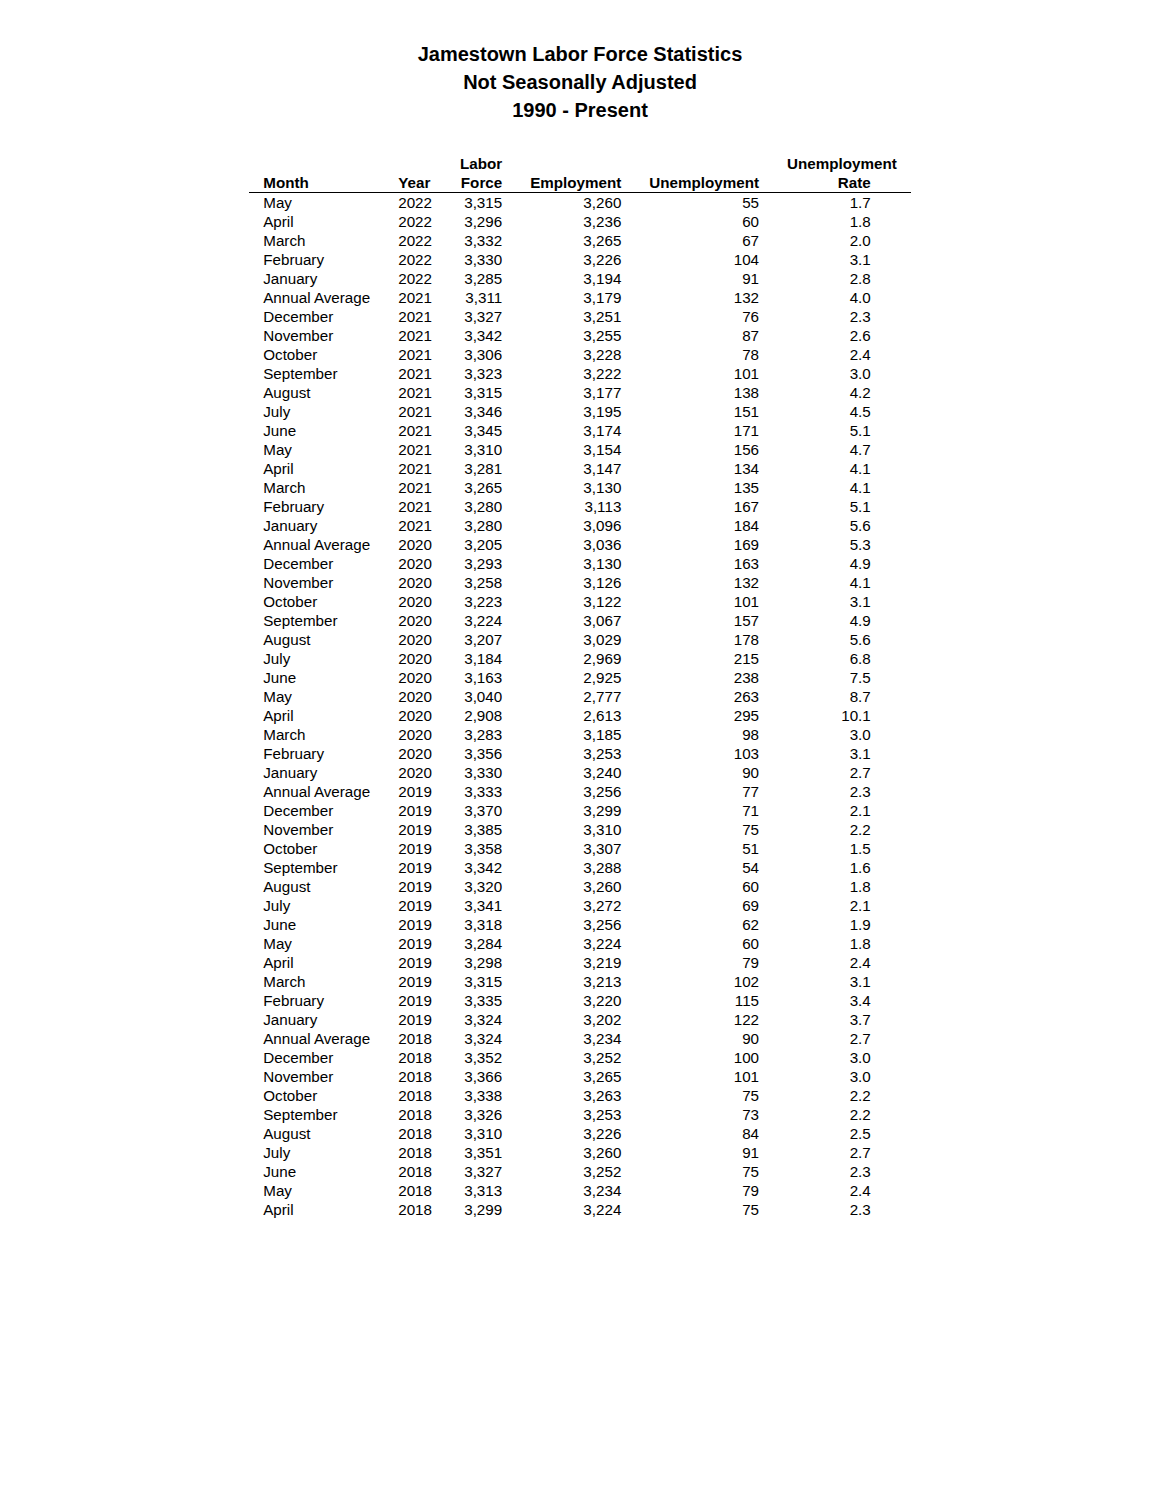Jamestown Labor Force Statistics
Not Seasonally Adjusted
1990 - Present
| | | Labor | | | Unemployment |
| --- | --- | --- | --- | --- | --- |
| Month | Year | Force | Employment | Unemployment | Rate |
| May | 2022 | 3,315 | 3,260 | 55 | 1.7 |
| April | 2022 | 3,296 | 3,236 | 60 | 1.8 |
| March | 2022 | 3,332 | 3,265 | 67 | 2.0 |
| February | 2022 | 3,330 | 3,226 | 104 | 3.1 |
| January | 2022 | 3,285 | 3,194 | 91 | 2.8 |
| Annual Average | 2021 | 3,311 | 3,179 | 132 | 4.0 |
| December | 2021 | 3,327 | 3,251 | 76 | 2.3 |
| November | 2021 | 3,342 | 3,255 | 87 | 2.6 |
| October | 2021 | 3,306 | 3,228 | 78 | 2.4 |
| September | 2021 | 3,323 | 3,222 | 101 | 3.0 |
| August | 2021 | 3,315 | 3,177 | 138 | 4.2 |
| July | 2021 | 3,346 | 3,195 | 151 | 4.5 |
| June | 2021 | 3,345 | 3,174 | 171 | 5.1 |
| May | 2021 | 3,310 | 3,154 | 156 | 4.7 |
| April | 2021 | 3,281 | 3,147 | 134 | 4.1 |
| March | 2021 | 3,265 | 3,130 | 135 | 4.1 |
| February | 2021 | 3,280 | 3,113 | 167 | 5.1 |
| January | 2021 | 3,280 | 3,096 | 184 | 5.6 |
| Annual Average | 2020 | 3,205 | 3,036 | 169 | 5.3 |
| December | 2020 | 3,293 | 3,130 | 163 | 4.9 |
| November | 2020 | 3,258 | 3,126 | 132 | 4.1 |
| October | 2020 | 3,223 | 3,122 | 101 | 3.1 |
| September | 2020 | 3,224 | 3,067 | 157 | 4.9 |
| August | 2020 | 3,207 | 3,029 | 178 | 5.6 |
| July | 2020 | 3,184 | 2,969 | 215 | 6.8 |
| June | 2020 | 3,163 | 2,925 | 238 | 7.5 |
| May | 2020 | 3,040 | 2,777 | 263 | 8.7 |
| April | 2020 | 2,908 | 2,613 | 295 | 10.1 |
| March | 2020 | 3,283 | 3,185 | 98 | 3.0 |
| February | 2020 | 3,356 | 3,253 | 103 | 3.1 |
| January | 2020 | 3,330 | 3,240 | 90 | 2.7 |
| Annual Average | 2019 | 3,333 | 3,256 | 77 | 2.3 |
| December | 2019 | 3,370 | 3,299 | 71 | 2.1 |
| November | 2019 | 3,385 | 3,310 | 75 | 2.2 |
| October | 2019 | 3,358 | 3,307 | 51 | 1.5 |
| September | 2019 | 3,342 | 3,288 | 54 | 1.6 |
| August | 2019 | 3,320 | 3,260 | 60 | 1.8 |
| July | 2019 | 3,341 | 3,272 | 69 | 2.1 |
| June | 2019 | 3,318 | 3,256 | 62 | 1.9 |
| May | 2019 | 3,284 | 3,224 | 60 | 1.8 |
| April | 2019 | 3,298 | 3,219 | 79 | 2.4 |
| March | 2019 | 3,315 | 3,213 | 102 | 3.1 |
| February | 2019 | 3,335 | 3,220 | 115 | 3.4 |
| January | 2019 | 3,324 | 3,202 | 122 | 3.7 |
| Annual Average | 2018 | 3,324 | 3,234 | 90 | 2.7 |
| December | 2018 | 3,352 | 3,252 | 100 | 3.0 |
| November | 2018 | 3,366 | 3,265 | 101 | 3.0 |
| October | 2018 | 3,338 | 3,263 | 75 | 2.2 |
| September | 2018 | 3,326 | 3,253 | 73 | 2.2 |
| August | 2018 | 3,310 | 3,226 | 84 | 2.5 |
| July | 2018 | 3,351 | 3,260 | 91 | 2.7 |
| June | 2018 | 3,327 | 3,252 | 75 | 2.3 |
| May | 2018 | 3,313 | 3,234 | 79 | 2.4 |
| April | 2018 | 3,299 | 3,224 | 75 | 2.3 |